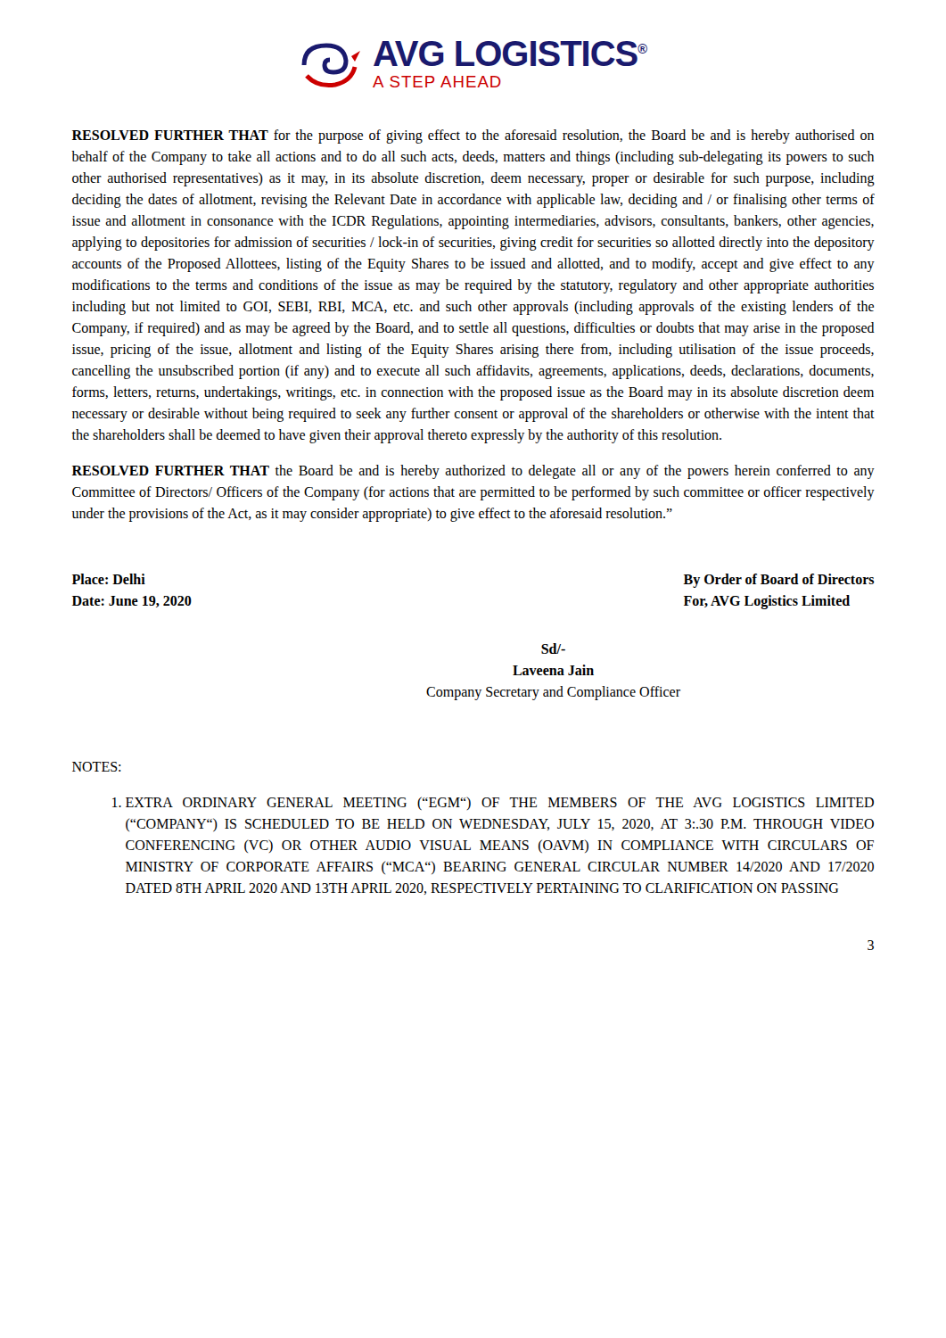AVG LOGISTICS®
A STEP AHEAD
RESOLVED FURTHER THAT for the purpose of giving effect to the aforesaid resolution, the Board be and is hereby authorised on behalf of the Company to take all actions and to do all such acts, deeds, matters and things (including sub-delegating its powers to such other authorised representatives) as it may, in its absolute discretion, deem necessary, proper or desirable for such purpose, including deciding the dates of allotment, revising the Relevant Date in accordance with applicable law, deciding and / or finalising other terms of issue and allotment in consonance with the ICDR Regulations, appointing intermediaries, advisors, consultants, bankers, other agencies, applying to depositories for admission of securities / lock-in of securities, giving credit for securities so allotted directly into the depository accounts of the Proposed Allottees, listing of the Equity Shares to be issued and allotted, and to modify, accept and give effect to any modifications to the terms and conditions of the issue as may be required by the statutory, regulatory and other appropriate authorities including but not limited to GOI, SEBI, RBI, MCA, etc. and such other approvals (including approvals of the existing lenders of the Company, if required) and as may be agreed by the Board, and to settle all questions, difficulties or doubts that may arise in the proposed issue, pricing of the issue, allotment and listing of the Equity Shares arising there from, including utilisation of the issue proceeds, cancelling the unsubscribed portion (if any) and to execute all such affidavits, agreements, applications, deeds, declarations, documents, forms, letters, returns, undertakings, writings, etc. in connection with the proposed issue as the Board may in its absolute discretion deem necessary or desirable without being required to seek any further consent or approval of the shareholders or otherwise with the intent that the shareholders shall be deemed to have given their approval thereto expressly by the authority of this resolution.
RESOLVED FURTHER THAT the Board be and is hereby authorized to delegate all or any of the powers herein conferred to any Committee of Directors/ Officers of the Company (for actions that are permitted to be performed by such committee or officer respectively under the provisions of the Act, as it may consider appropriate) to give effect to the aforesaid resolution.”
Place: Delhi
Date: June 19, 2020
By Order of Board of Directors
For, AVG Logistics Limited
Sd/-
Laveena Jain
Company Secretary and Compliance Officer
NOTES:
EXTRA ORDINARY GENERAL MEETING (“EGM“) OF THE MEMBERS OF THE AVG LOGISTICS LIMITED (“COMPANY“) IS SCHEDULED TO BE HELD ON WEDNESDAY, JULY 15, 2020, AT 3:.30 P.M. THROUGH VIDEO CONFERENCING (VC) OR OTHER AUDIO VISUAL MEANS (OAVM) IN COMPLIANCE WITH CIRCULARS OF MINISTRY OF CORPORATE AFFAIRS (“MCA“) BEARING GENERAL CIRCULAR NUMBER 14/2020 AND 17/2020 DATED 8TH APRIL 2020 AND 13TH APRIL 2020, RESPECTIVELY PERTAINING TO CLARIFICATION ON PASSING
3